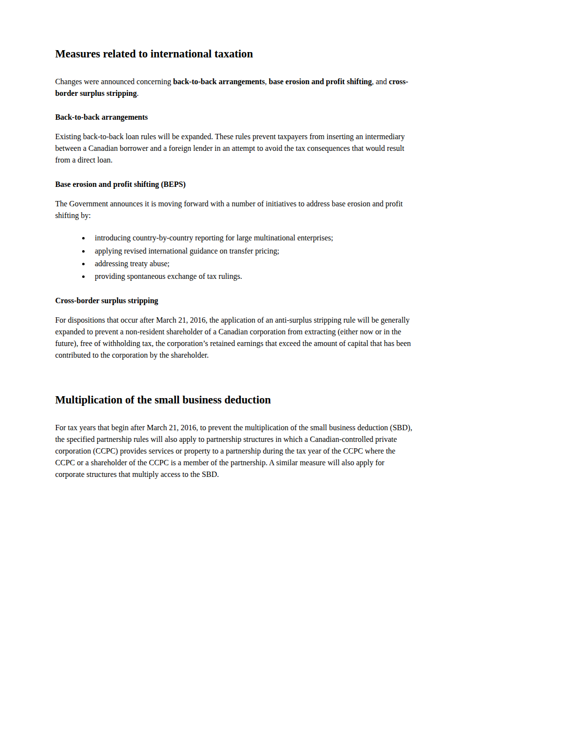Measures related to international taxation
Changes were announced concerning back-to-back arrangements, base erosion and profit shifting, and cross-border surplus stripping.
Back-to-back arrangements
Existing back-to-back loan rules will be expanded. These rules prevent taxpayers from inserting an intermediary between a Canadian borrower and a foreign lender in an attempt to avoid the tax consequences that would result from a direct loan.
Base erosion and profit shifting (BEPS)
The Government announces it is moving forward with a number of initiatives to address base erosion and profit shifting by:
introducing country-by-country reporting for large multinational enterprises;
applying revised international guidance on transfer pricing;
addressing treaty abuse;
providing spontaneous exchange of tax rulings.
Cross-border surplus stripping
For dispositions that occur after March 21, 2016, the application of an anti-surplus stripping rule will be generally expanded to prevent a non-resident shareholder of a Canadian corporation from extracting (either now or in the future), free of withholding tax, the corporation’s retained earnings that exceed the amount of capital that has been contributed to the corporation by the shareholder.
Multiplication of the small business deduction
For tax years that begin after March 21, 2016, to prevent the multiplication of the small business deduction (SBD), the specified partnership rules will also apply to partnership structures in which a Canadian-controlled private corporation (CCPC) provides services or property to a partnership during the tax year of the CCPC where the CCPC or a shareholder of the CCPC is a member of the partnership. A similar measure will also apply for corporate structures that multiply access to the SBD.